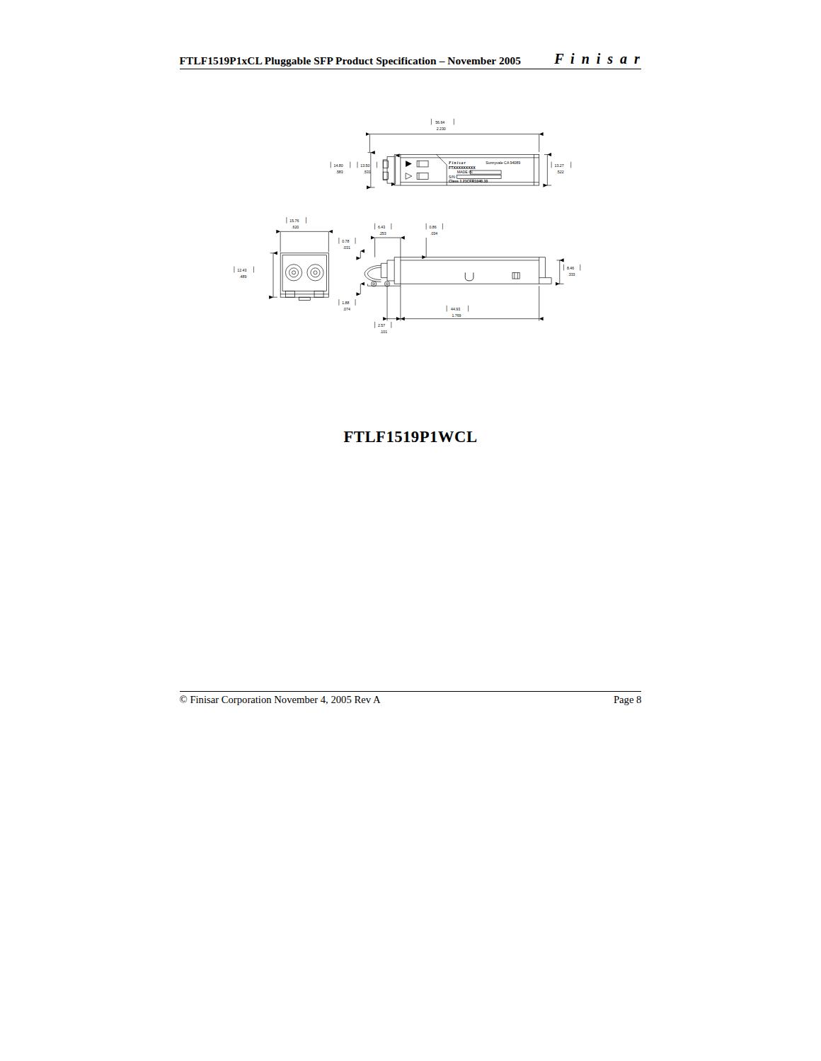FTLF1519P1xCL Pluggable SFP Product Specification – November 2005
F i n i s a r
56.64 2.230 F i n i s a r Sunnyvale CA 94089 FTXXXXXXXXX MADE IN S/N: Class 1 21CFR1040.10 14.80 .583 13.50 .531 13.27 .522 15.76 .620 12.43 .489 6.43 .253 0.86 .034 0.78 .031 8.46 .333 1.88 .074 2.57 .101 44.93 1.769
FTLF1519P1WCL
© Finisar Corporation November 4, 2005 Rev A
Page 8